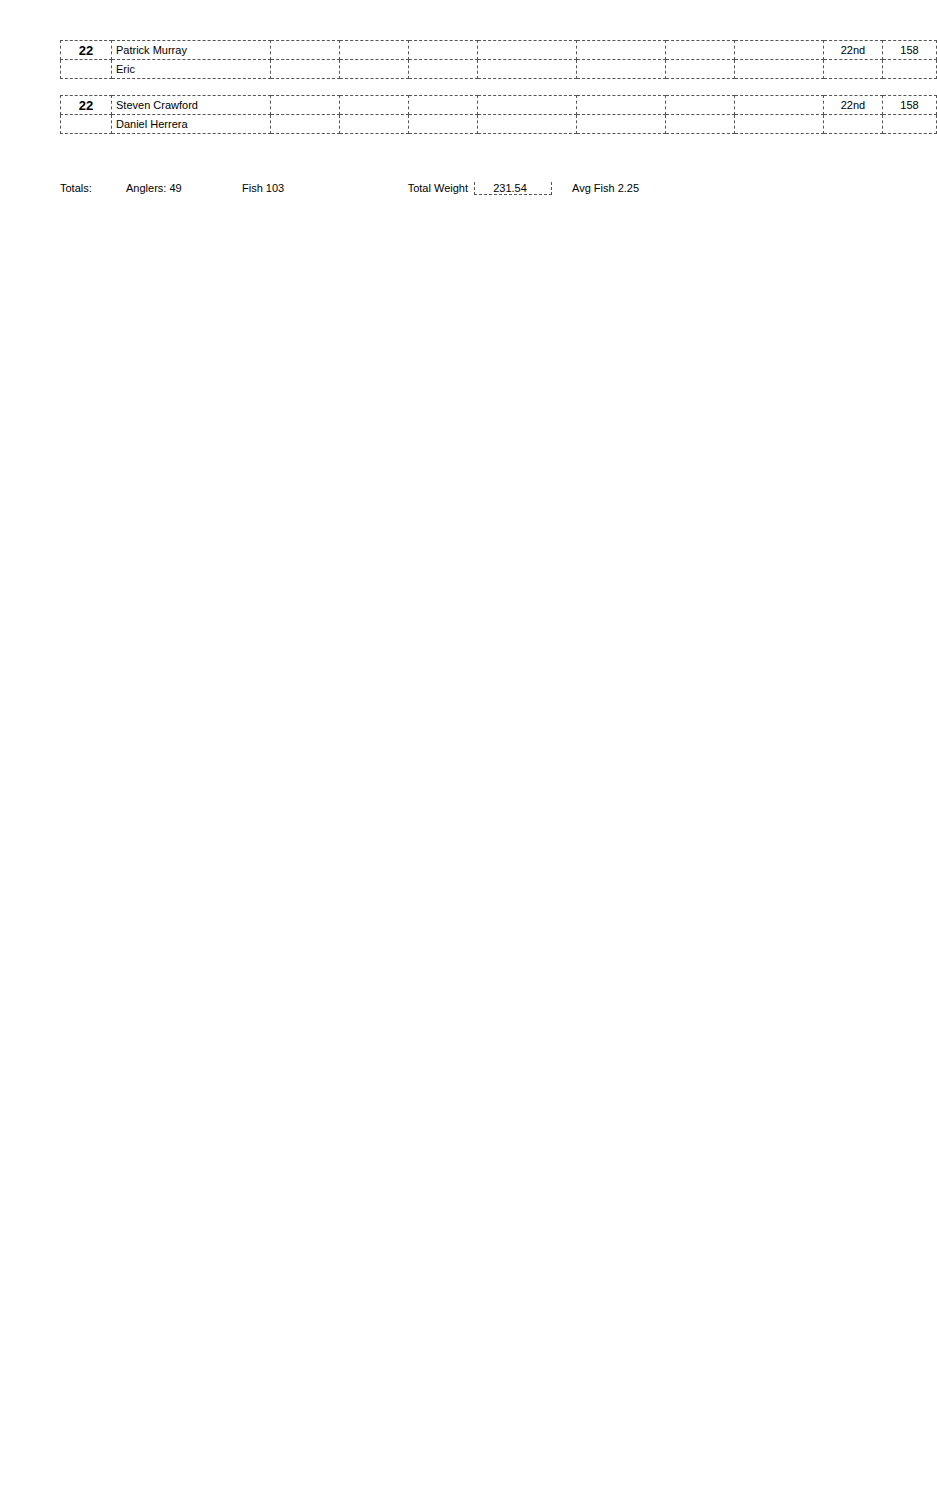| 22 | Patrick Murray | | | | | | | | 22nd | 158 |
| | Eric | | | | | | | | | |
| 22 | Steven Crawford | | | | | | | | 22nd | 158 |
| | Daniel Herrera | | | | | | | | | |
| Totals: | Anglers: 49 | Fish 103 | Total Weight | 231.54 | Avg Fish 2.25 |